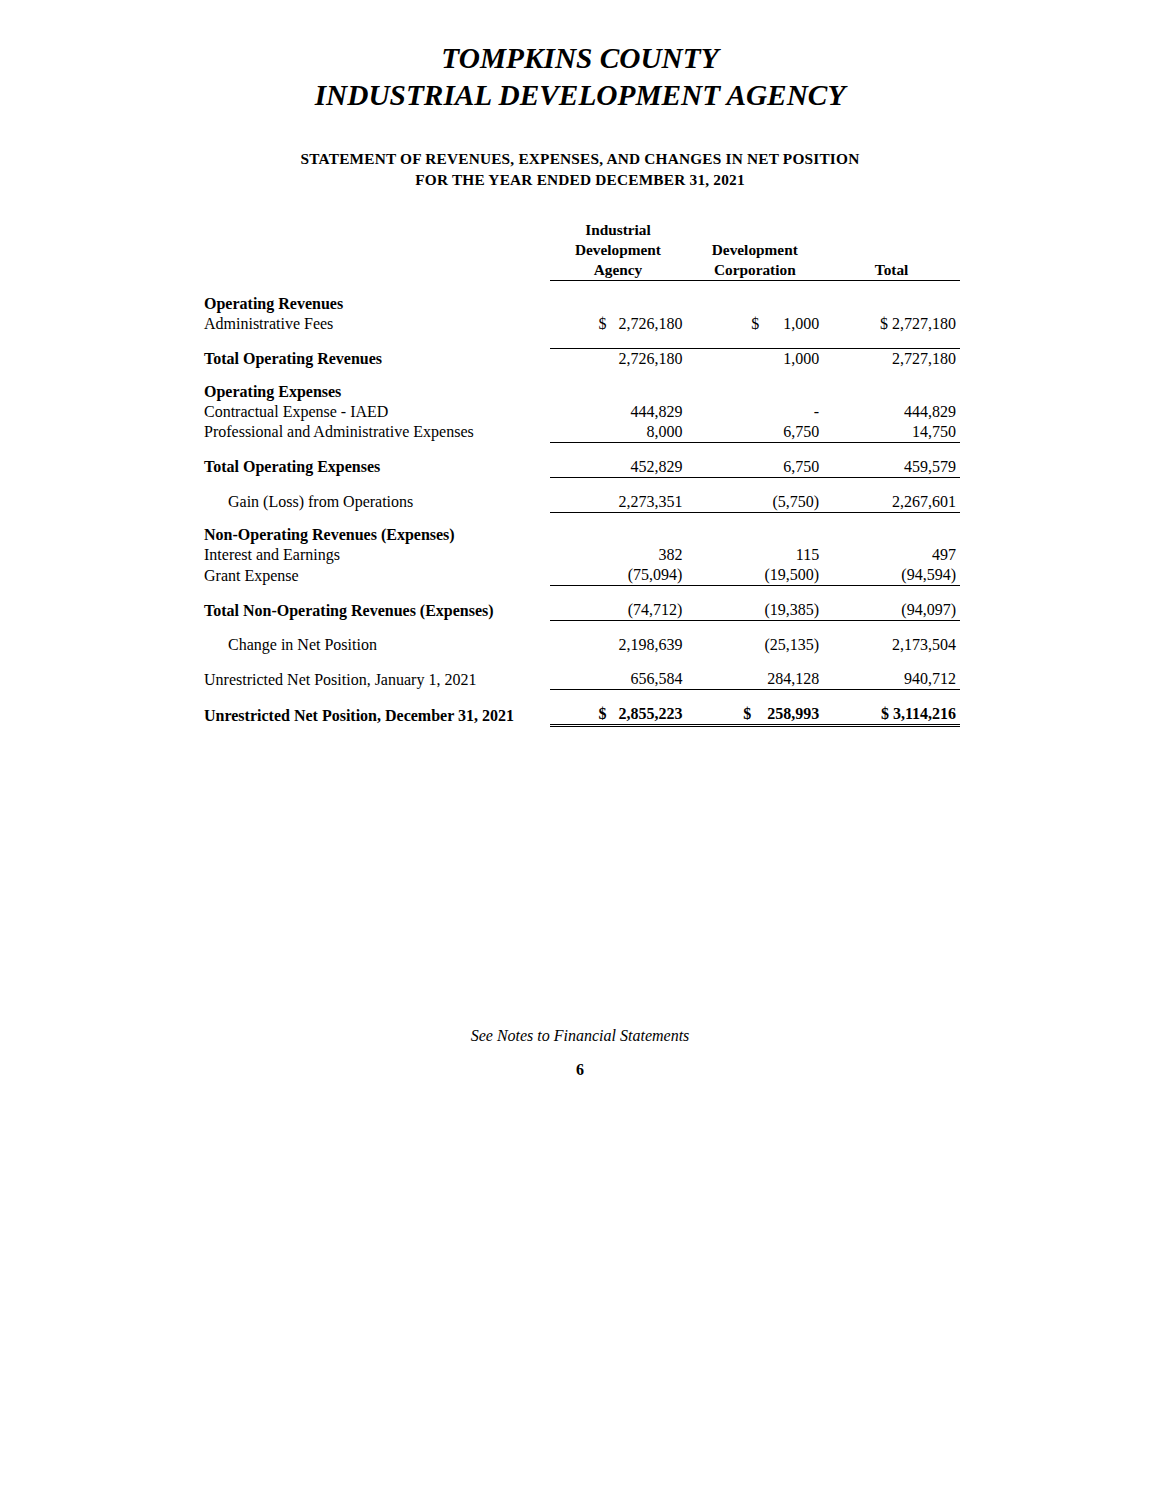TOMPKINS COUNTY
INDUSTRIAL DEVELOPMENT AGENCY
STATEMENT OF REVENUES, EXPENSES, AND CHANGES IN NET POSITION
FOR THE YEAR ENDED DECEMBER 31, 2021
| | Industrial Development Agency | Development Corporation | Total |
| --- | --- | --- | --- |
| Operating Revenues | | | |
| Administrative Fees | $ 2,726,180 | $ 1,000 | $ 2,727,180 |
| Total Operating Revenues | 2,726,180 | 1,000 | 2,727,180 |
| Operating Expenses | | | |
| Contractual Expense - IAED | 444,829 | - | 444,829 |
| Professional and Administrative Expenses | 8,000 | 6,750 | 14,750 |
| Total Operating Expenses | 452,829 | 6,750 | 459,579 |
| Gain (Loss) from Operations | 2,273,351 | (5,750) | 2,267,601 |
| Non-Operating Revenues (Expenses) | | | |
| Interest and Earnings | 382 | 115 | 497 |
| Grant Expense | (75,094) | (19,500) | (94,594) |
| Total Non-Operating Revenues (Expenses) | (74,712) | (19,385) | (94,097) |
| Change in Net Position | 2,198,639 | (25,135) | 2,173,504 |
| Unrestricted Net Position, January 1, 2021 | 656,584 | 284,128 | 940,712 |
| Unrestricted Net Position, December 31, 2021 | $ 2,855,223 | $ 258,993 | $ 3,114,216 |
See Notes to Financial Statements
6